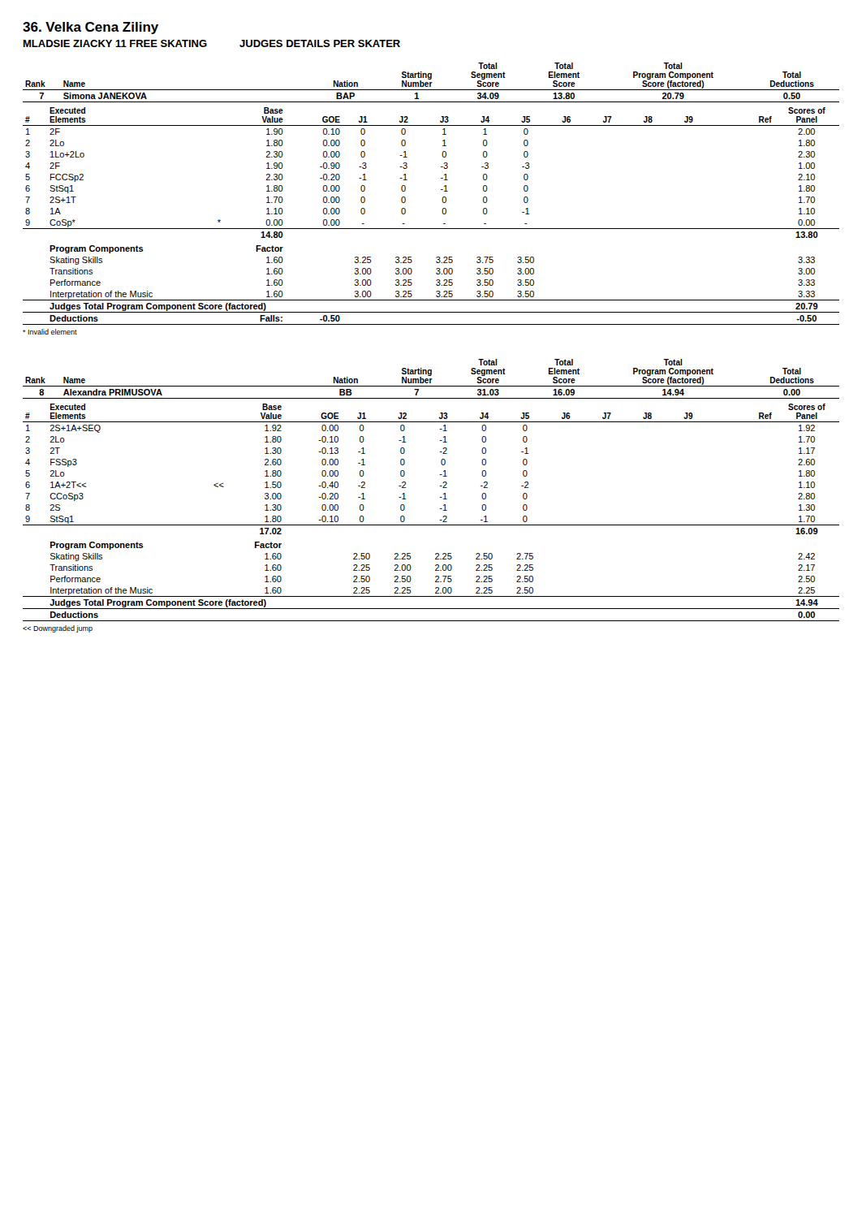36. Velka Cena Ziliny
MLADSIE ZIACKY 11 FREE SKATING JUDGES DETAILS PER SKATER
| Rank | Name | Nation | Starting Number | Total Segment Score | Total Element Score | Total Program Component Score (factored) | Total Deductions |
| --- | --- | --- | --- | --- | --- | --- | --- |
| 7 | Simona JANEKOVA | BAP | 1 | 34.09 | 13.80 | 20.79 | 0.50 |
| # | Executed Elements | | Base Value | GOE | J1 | J2 | J3 | J4 | J5 | J6 | J7 | J8 | J9 | Ref | Scores of Panel |
| --- | --- | --- | --- | --- | --- | --- | --- | --- | --- | --- | --- | --- | --- | --- | --- |
| 1 | 2F | | 1.90 | 0.10 | 0 | 0 | 1 | 1 | 0 | | | | | | 2.00 |
| 2 | 2Lo | | 1.80 | 0.00 | 0 | 0 | 1 | 0 | 0 | | | | | | 1.80 |
| 3 | 1Lo+2Lo | | 2.30 | 0.00 | 0 | -1 | 0 | 0 | 0 | | | | | | 2.30 |
| 4 | 2F | | 1.90 | -0.90 | -3 | -3 | -3 | -3 | -3 | | | | | | 1.00 |
| 5 | FCCSp2 | | 2.30 | -0.20 | -1 | -1 | -1 | 0 | 0 | | | | | | 2.10 |
| 6 | StSq1 | | 1.80 | 0.00 | 0 | 0 | -1 | 0 | 0 | | | | | | 1.80 |
| 7 | 2S+1T | | 1.70 | 0.00 | 0 | 0 | 0 | 0 | 0 | | | | | | 1.70 |
| 8 | 1A | | 1.10 | 0.00 | 0 | 0 | 0 | 0 | -1 | | | | | | 1.10 |
| 9 | CoSp* | * | 0.00 | 0.00 | - | - | - | - | - | | | | | | 0.00 |
| | | | 14.80 | | | 13.80 |
| | Program Components | Factor | | |
| | Skating Skills | 1.60 | | 3.25 | 3.25 | 3.25 | 3.75 | 3.50 | | | | | | 3.33 |
| | Transitions | 1.60 | | 3.00 | 3.00 | 3.00 | 3.50 | 3.00 | | | | | | 3.00 |
| | Performance | 1.60 | | 3.00 | 3.25 | 3.25 | 3.50 | 3.50 | | | | | | 3.33 |
| | Interpretation of the Music | 1.60 | | 3.00 | 3.25 | 3.25 | 3.50 | 3.50 | | | | | | 3.33 |
| | Judges Total Program Component Score (factored) | | | 20.79 |
| | Deductions | Falls: | -0.50 | | -0.50 |
* Invalid element
| Rank | Name | Nation | Starting Number | Total Segment Score | Total Element Score | Total Program Component Score (factored) | Total Deductions |
| --- | --- | --- | --- | --- | --- | --- | --- |
| 8 | Alexandra PRIMUSOVA | BB | 7 | 31.03 | 16.09 | 14.94 | 0.00 |
| # | Executed Elements | | Base Value | GOE | J1 | J2 | J3 | J4 | J5 | J6 | J7 | J8 | J9 | Ref | Scores of Panel |
| --- | --- | --- | --- | --- | --- | --- | --- | --- | --- | --- | --- | --- | --- | --- | --- |
| 1 | 2S+1A+SEQ | | 1.92 | 0.00 | 0 | 0 | -1 | 0 | 0 | | | | | | 1.92 |
| 2 | 2Lo | | 1.80 | -0.10 | 0 | -1 | -1 | 0 | 0 | | | | | | 1.70 |
| 3 | 2T | | 1.30 | -0.13 | -1 | 0 | -2 | 0 | -1 | | | | | | 1.17 |
| 4 | FSSp3 | | 2.60 | 0.00 | -1 | 0 | 0 | 0 | 0 | | | | | | 2.60 |
| 5 | 2Lo | | 1.80 | 0.00 | 0 | 0 | -1 | 0 | 0 | | | | | | 1.80 |
| 6 | 1A+2T<< | << | 1.50 | -0.40 | -2 | -2 | -2 | -2 | -2 | | | | | | 1.10 |
| 7 | CCoSp3 | | 3.00 | -0.20 | -1 | -1 | -1 | 0 | 0 | | | | | | 2.80 |
| 8 | 2S | | 1.30 | 0.00 | 0 | 0 | -1 | 0 | 0 | | | | | | 1.30 |
| 9 | StSq1 | | 1.80 | -0.10 | 0 | 0 | -2 | -1 | 0 | | | | | | 1.70 |
| | | | 17.02 | | | 16.09 |
| | Program Components | Factor | | |
| | Skating Skills | 1.60 | | 2.50 | 2.25 | 2.25 | 2.50 | 2.75 | | | | | | 2.42 |
| | Transitions | 1.60 | | 2.25 | 2.00 | 2.00 | 2.25 | 2.25 | | | | | | 2.17 |
| | Performance | 1.60 | | 2.50 | 2.50 | 2.75 | 2.25 | 2.50 | | | | | | 2.50 |
| | Interpretation of the Music | 1.60 | | 2.25 | 2.25 | 2.00 | 2.25 | 2.50 | | | | | | 2.25 |
| | Judges Total Program Component Score (factored) | | | 14.94 |
| | Deductions | | | | 0.00 |
<< Downgraded jump